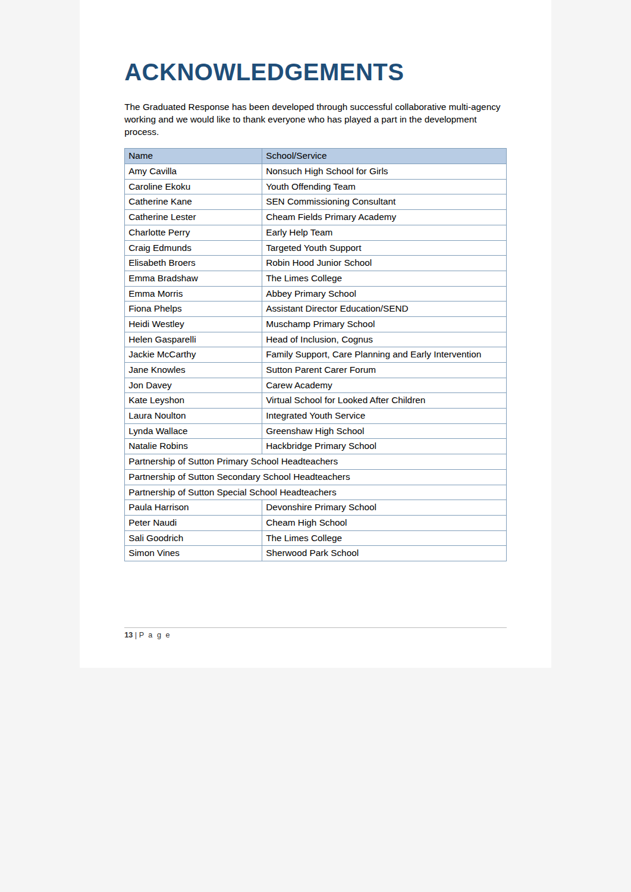ACKNOWLEDGEMENTS
The Graduated Response has been developed through successful collaborative multi-agency working and we would like to thank everyone who has played a part in the development process.
| Name | School/Service |
| --- | --- |
| Amy Cavilla | Nonsuch High School for Girls |
| Caroline Ekoku | Youth Offending Team |
| Catherine Kane | SEN Commissioning Consultant |
| Catherine Lester | Cheam Fields Primary Academy |
| Charlotte Perry | Early Help Team |
| Craig Edmunds | Targeted Youth Support |
| Elisabeth Broers | Robin Hood Junior School |
| Emma Bradshaw | The Limes College |
| Emma Morris | Abbey Primary School |
| Fiona Phelps | Assistant Director Education/SEND |
| Heidi Westley | Muschamp Primary School |
| Helen Gasparelli | Head of Inclusion, Cognus |
| Jackie McCarthy | Family Support, Care Planning and Early Intervention |
| Jane Knowles | Sutton Parent Carer Forum |
| Jon Davey | Carew Academy |
| Kate Leyshon | Virtual School for Looked After Children |
| Laura Noulton | Integrated Youth Service |
| Lynda Wallace | Greenshaw High School |
| Natalie Robins | Hackbridge Primary School |
| Partnership of Sutton Primary School Headteachers |
| Partnership of Sutton Secondary School Headteachers |
| Partnership of Sutton Special School Headteachers |
| Paula Harrison | Devonshire Primary School |
| Peter Naudi | Cheam High School |
| Sali Goodrich | The Limes College |
| Simon Vines | Sherwood Park School |
13 | P a g e